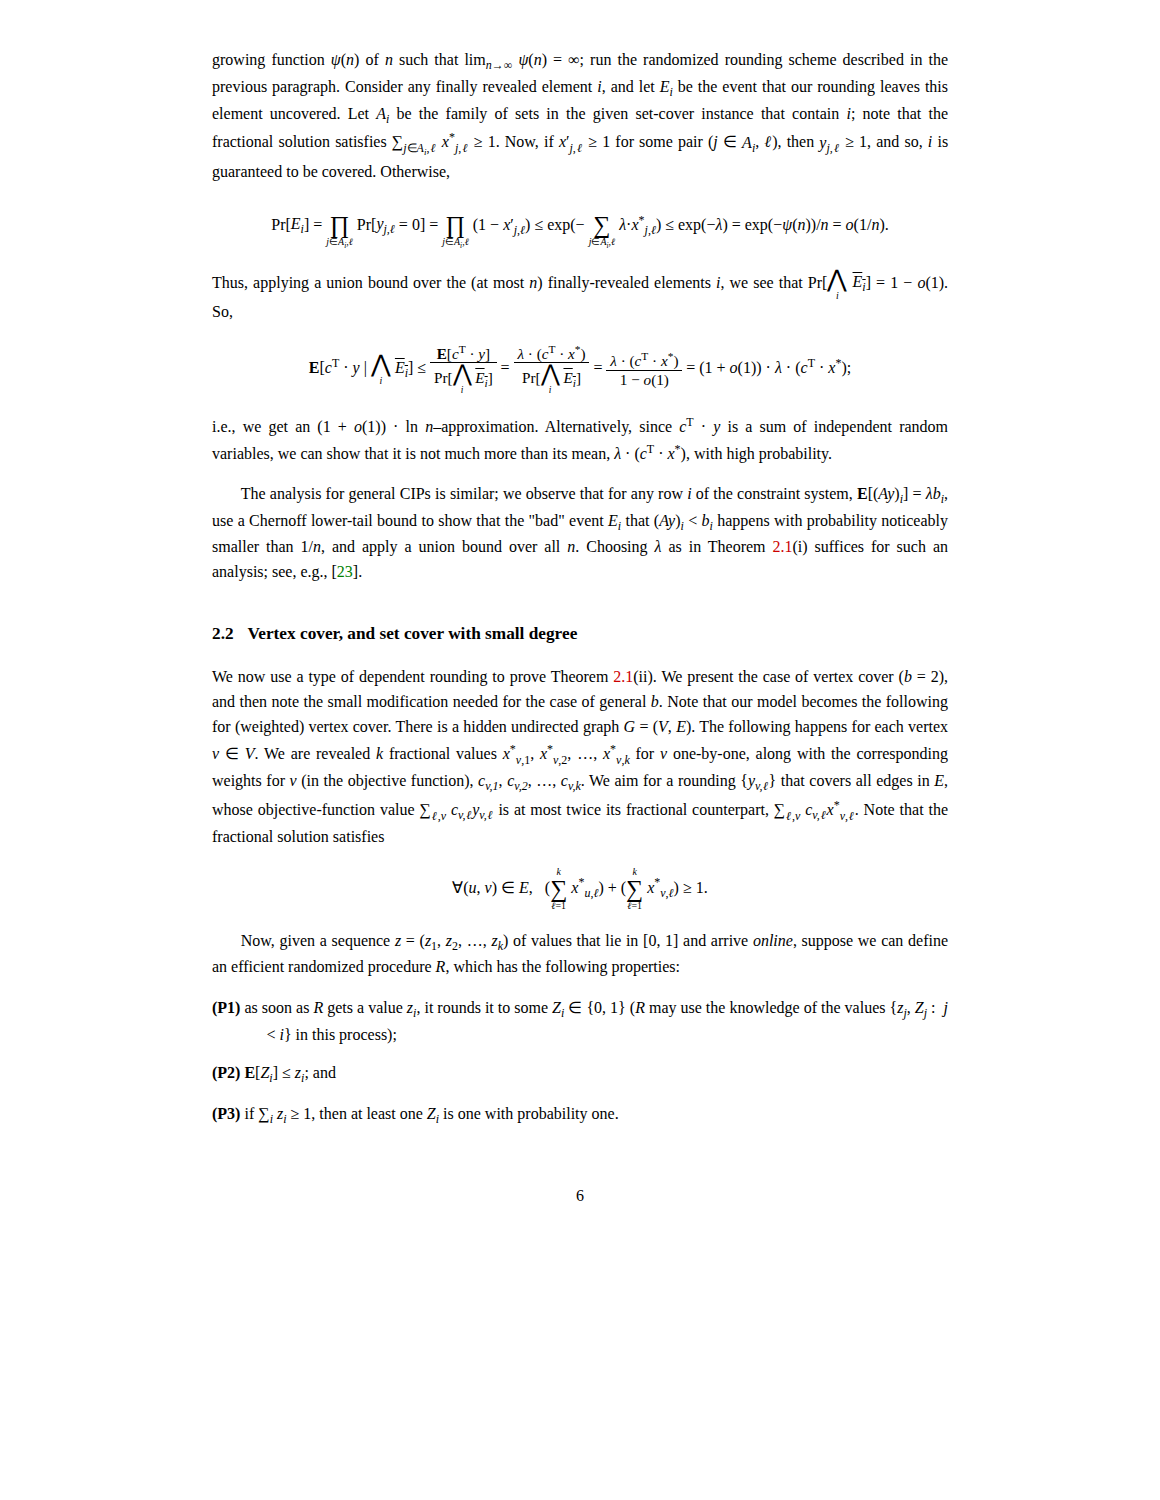growing function ψ(n) of n such that limn→∞ ψ(n) = ∞; run the randomized rounding scheme described in the previous paragraph. Consider any finally revealed element i, and let Ei be the event that our rounding leaves this element uncovered. Let Ai be the family of sets in the given set-cover instance that contain i; note that the fractional solution satisfies ∑j∈Ai,ℓ x*j,ℓ ≥ 1. Now, if x′j,ℓ ≥ 1 for some pair (j ∈ Ai, ℓ), then yj,ℓ ≥ 1, and so, i is guaranteed to be covered. Otherwise,
Pr[Ei] = ∏j∈Ai,ℓ Pr[yj,ℓ = 0] = ∏j∈Ai,ℓ (1 − x′j,ℓ) ≤ exp(− ∑j∈Ai,ℓ λ·x*j,ℓ) ≤ exp(−λ) = exp(−ψ(n))/n = o(1/n).
Thus, applying a union bound over the (at most n) finally-revealed elements i, we see that Pr[⋀i Ei] = 1 − o(1). So,
E[cT · y | ⋀i Ei] ≤ E[cT · y] Pr[⋀i Ei] = λ · (cT · x*) Pr[⋀i Ei] = λ · (cT · x*) 1 − o(1) = (1 + o(1)) · λ · (cT · x*);
i.e., we get an (1 + o(1)) · ln n–approximation. Alternatively, since cT · y is a sum of independent random variables, we can show that it is not much more than its mean, λ · (cT · x*), with high probability.
The analysis for general CIPs is similar; we observe that for any row i of the constraint system, E[(Ay)i] = λbi, use a Chernoff lower-tail bound to show that the "bad" event Ei that (Ay)i < bi happens with probability noticeably smaller than 1/n, and apply a union bound over all n. Choosing λ as in Theorem 2.1(i) suffices for such an analysis; see, e.g., [23].
2.2 Vertex cover, and set cover with small degree
We now use a type of dependent rounding to prove Theorem 2.1(ii). We present the case of vertex cover (b = 2), and then note the small modification needed for the case of general b. Note that our model becomes the following for (weighted) vertex cover. There is a hidden undirected graph G = (V, E). The following happens for each vertex v ∈ V. We are revealed k fractional values x*v,1, x*v,2, …, x*v,k for v one-by-one, along with the corresponding weights for v (in the objective function), cv,1, cv,2, …, cv,k. We aim for a rounding {yv,ℓ} that covers all edges in E, whose objective-function value ∑ℓ,v cv,ℓyv,ℓ is at most twice its fractional counterpart, ∑ℓ,v cv,ℓ x*v,ℓ. Note that the fractional solution satisfies
∀(u, v) ∈ E, (k∑ℓ=1 x*u,ℓ) + (k∑ℓ=1 x*v,ℓ) ≥ 1. (1)
Now, given a sequence z = (z 1, z 2, …, zk) of values that lie in [0, 1] and arrive online, suppose we can define an efficient randomized procedure R, which has the following properties:
(P1) as soon as R gets a value zi, it rounds it to some Zi ∈ {0, 1} (R may use the knowledge of the values {zj, Zj : j < i} in this process);
(P2) E[Zi] ≤ zi; and
(P3) if ∑i zi ≥ 1, then at least one Zi is one with probability one.
6